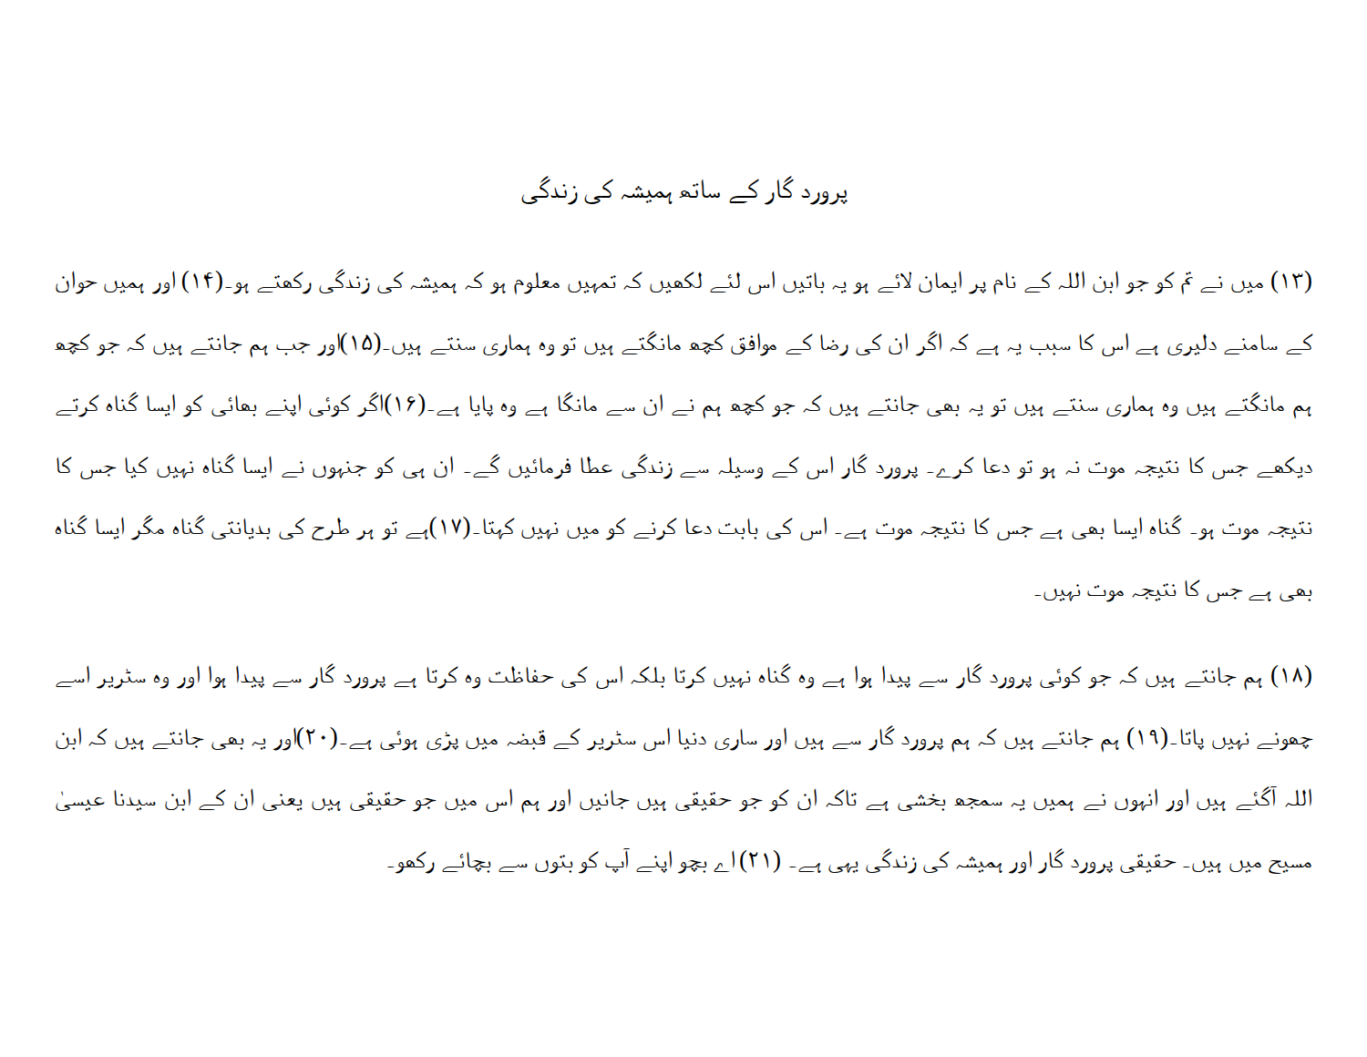پرورد گار کے ساتھ ہمیشہ کی زندگی
(۱۳) میں نے تم کو جو ابن اللہ کے نام پر ایمان لائے ہو یہ باتیں اس لئے لکھیں کہ تمہیں معلوم ہو کہ ہمیشہ کی زندگی رکھتے ہو۔(۱۴) اور ہمیں حوان کے سامنے دلیری ہے اس کا سبب یہ ہے کہ اگر ان کی رضا کے موافق کچھ مانگتے ہیں تو وہ ہماری سنتے ہیں۔(۱۵)اور جب ہم جانتے ہیں کہ جو کچھ ہم مانگتے ہیں وہ ہماری سنتے ہیں تو یہ بھی جانتے ہیں کہ جو کچھ ہم نے ان سے مانگا ہے وہ پایا ہے۔(۱۶)اگر کوئی اپنے بھائی کو ایسا گناہ کرتے دیکھے جس کا نتیجہ موت نہ ہو تو دعا کرے۔ پرورد گار اس کے وسیلہ سے زندگی عطا فرمائیں گے۔ ان ہی کو جنہوں نے ایسا گناہ نہیں کیا جس کا نتیجہ موت ہو۔ گناہ ایسا بھی ہے جس کا نتیجہ موت ہے۔ اس کی بابت دعا کرنے کو میں نہیں کہتا۔(۱۷)ہے تو ہر طرح کی بدیانتی گناہ مگر ایسا گناہ بھی ہے جس کا نتیجہ موت نہیں۔
(۱۸) ہم جانتے ہیں کہ جو کوئی پرورد گار سے پیدا ہوا ہے وہ گناہ نہیں کرتا بلکہ اس کی حفاظت وہ کرتا ہے پرورد گار سے پیدا ہوا اور وہ سٹریر اسے چھونے نہیں پاتا۔(۱۹) ہم جانتے ہیں کہ ہم پرورد گار سے ہیں اور ساری دنیا اس سٹریر کے قبضہ میں پڑی ہوئی ہے۔(۲۰)اور یہ بھی جانتے ہیں کہ ابن اللہ آگئے ہیں اور انہوں نے ہمیں یہ سمجھ بخشی ہے تاکہ ان کو جو حقیقی ہیں جانیں اور ہم اس میں جو حقیقی ہیں یعنی ان کے ابن سیدنا عیسیٰ مسیح میں ہیں۔ حقیقی پرورد گار اور ہمیشہ کی زندگی یہی ہے۔ (۲۱) اے بچو اپنے آپ کو بتوں سے بچائے رکھو۔